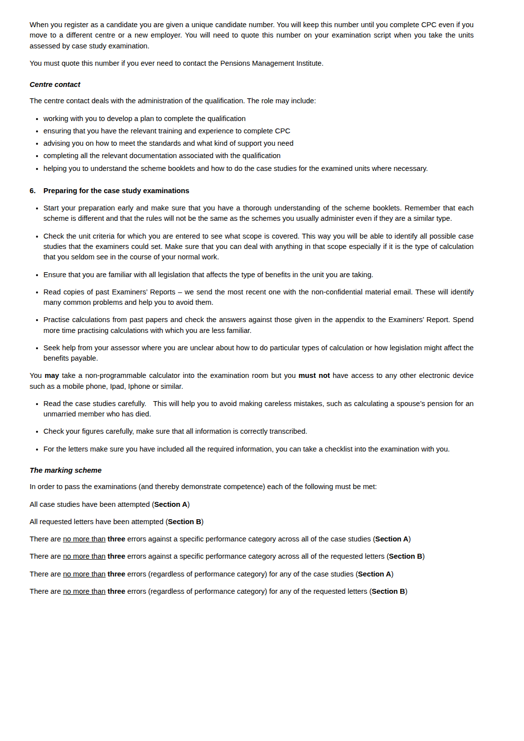When you register as a candidate you are given a unique candidate number. You will keep this number until you complete CPC even if you move to a different centre or a new employer. You will need to quote this number on your examination script when you take the units assessed by case study examination.
You must quote this number if you ever need to contact the Pensions Management Institute.
Centre contact
The centre contact deals with the administration of the qualification. The role may include:
working with you to develop a plan to complete the qualification
ensuring that you have the relevant training and experience to complete CPC
advising you on how to meet the standards and what kind of support you need
completing all the relevant documentation associated with the qualification
helping you to understand the scheme booklets and how to do the case studies for the examined units where necessary.
6. Preparing for the case study examinations
Start your preparation early and make sure that you have a thorough understanding of the scheme booklets. Remember that each scheme is different and that the rules will not be the same as the schemes you usually administer even if they are a similar type.
Check the unit criteria for which you are entered to see what scope is covered. This way you will be able to identify all possible case studies that the examiners could set. Make sure that you can deal with anything in that scope especially if it is the type of calculation that you seldom see in the course of your normal work.
Ensure that you are familiar with all legislation that affects the type of benefits in the unit you are taking.
Read copies of past Examiners’ Reports – we send the most recent one with the non-confidential material email. These will identify many common problems and help you to avoid them.
Practise calculations from past papers and check the answers against those given in the appendix to the Examiners’ Report. Spend more time practising calculations with which you are less familiar.
Seek help from your assessor where you are unclear about how to do particular types of calculation or how legislation might affect the benefits payable.
You may take a non-programmable calculator into the examination room but you must not have access to any other electronic device such as a mobile phone, Ipad, Iphone or similar.
Read the case studies carefully. This will help you to avoid making careless mistakes, such as calculating a spouse’s pension for an unmarried member who has died.
Check your figures carefully, make sure that all information is correctly transcribed.
For the letters make sure you have included all the required information, you can take a checklist into the examination with you.
The marking scheme
In order to pass the examinations (and thereby demonstrate competence) each of the following must be met:
All case studies have been attempted (Section A)
All requested letters have been attempted (Section B)
There are no more than three errors against a specific performance category across all of the case studies (Section A)
There are no more than three errors against a specific performance category across all of the requested letters (Section B)
There are no more than three errors (regardless of performance category) for any of the case studies (Section A)
There are no more than three errors (regardless of performance category) for any of the requested letters (Section B)